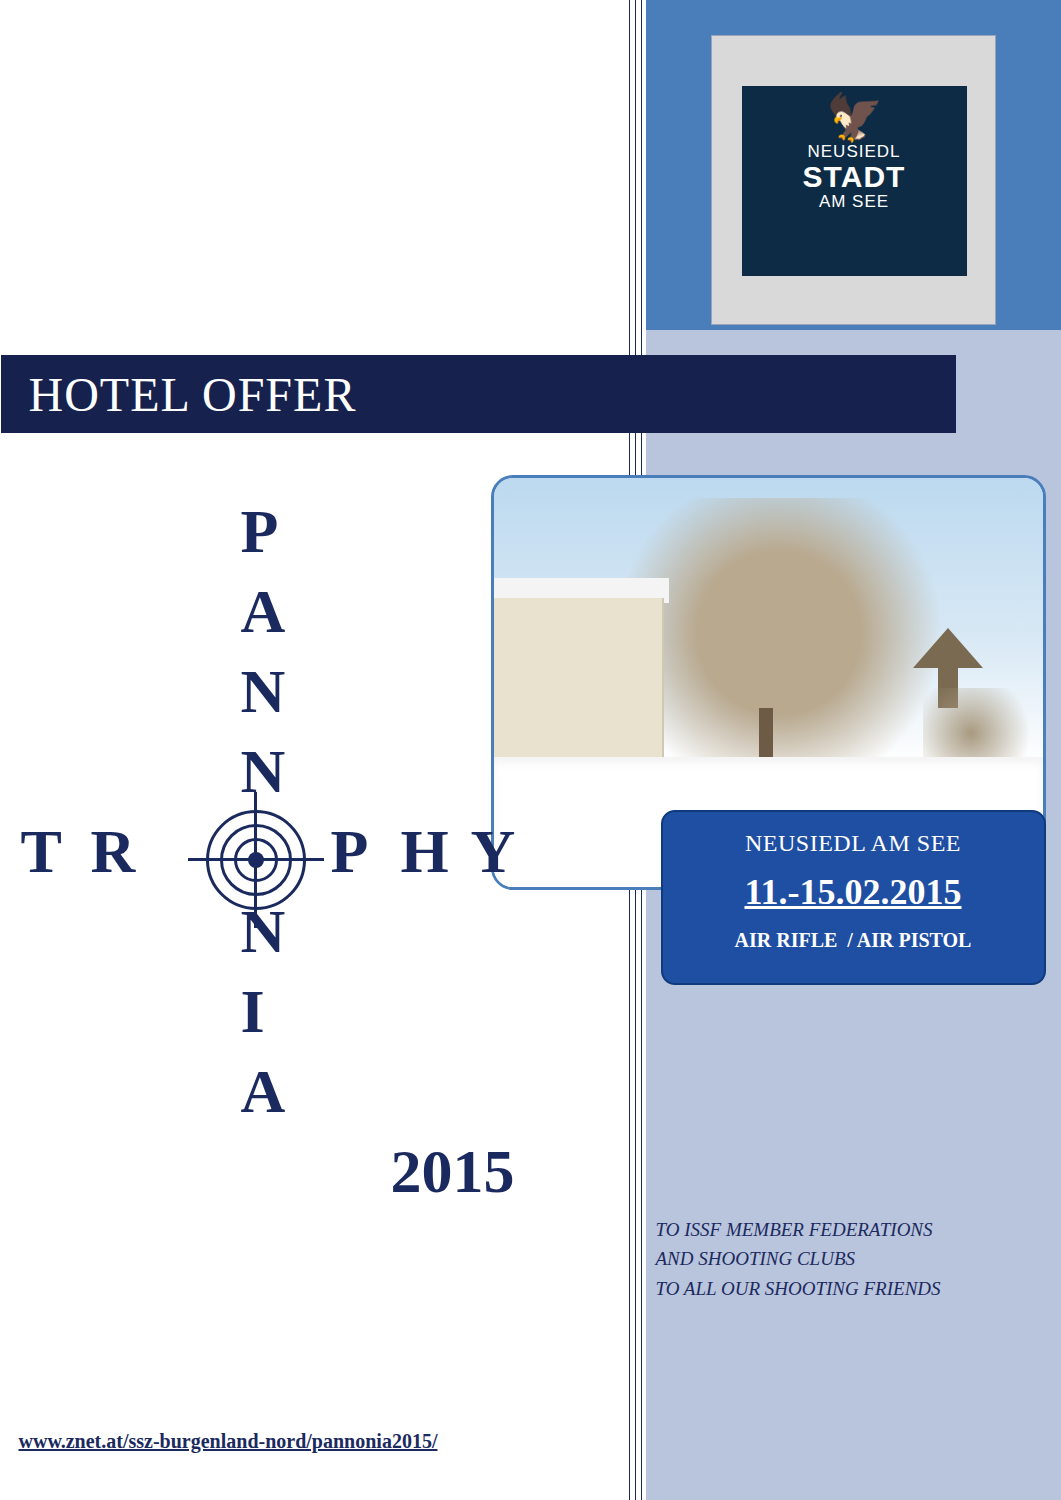🦅
NEUSIEDL
STADT
AM SEE
HOTEL OFFER
NEUSIEDL AM SEE
11.-15.02.2015
AIR RIFLE / AIR PISTOL
P A N N N I A T R P H Y
2015
TO ISSF MEMBER FEDERATIONS
AND SHOOTING CLUBS
TO ALL OUR SHOOTING FRIENDS
www.znet.at/ssz-burgenland-nord/pannonia2015/